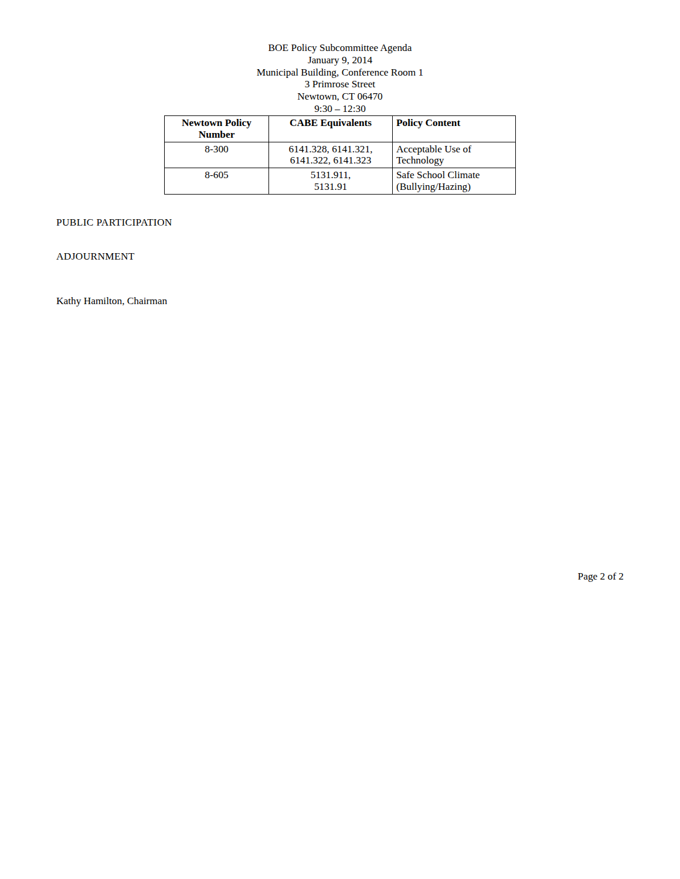BOE Policy Subcommittee Agenda
January 9, 2014
Municipal Building, Conference Room 1
3 Primrose Street
Newtown, CT 06470
9:30 – 12:30
| Newtown Policy Number | CABE Equivalents | Policy Content |
| --- | --- | --- |
| 8-300 | 6141.328, 6141.321, 6141.322, 6141.323 | Acceptable Use of Technology |
| 8-605 | 5131.911, 5131.91 | Safe School Climate (Bullying/Hazing) |
PUBLIC PARTICIPATION
ADJOURNMENT
Kathy Hamilton, Chairman
Page 2 of 2